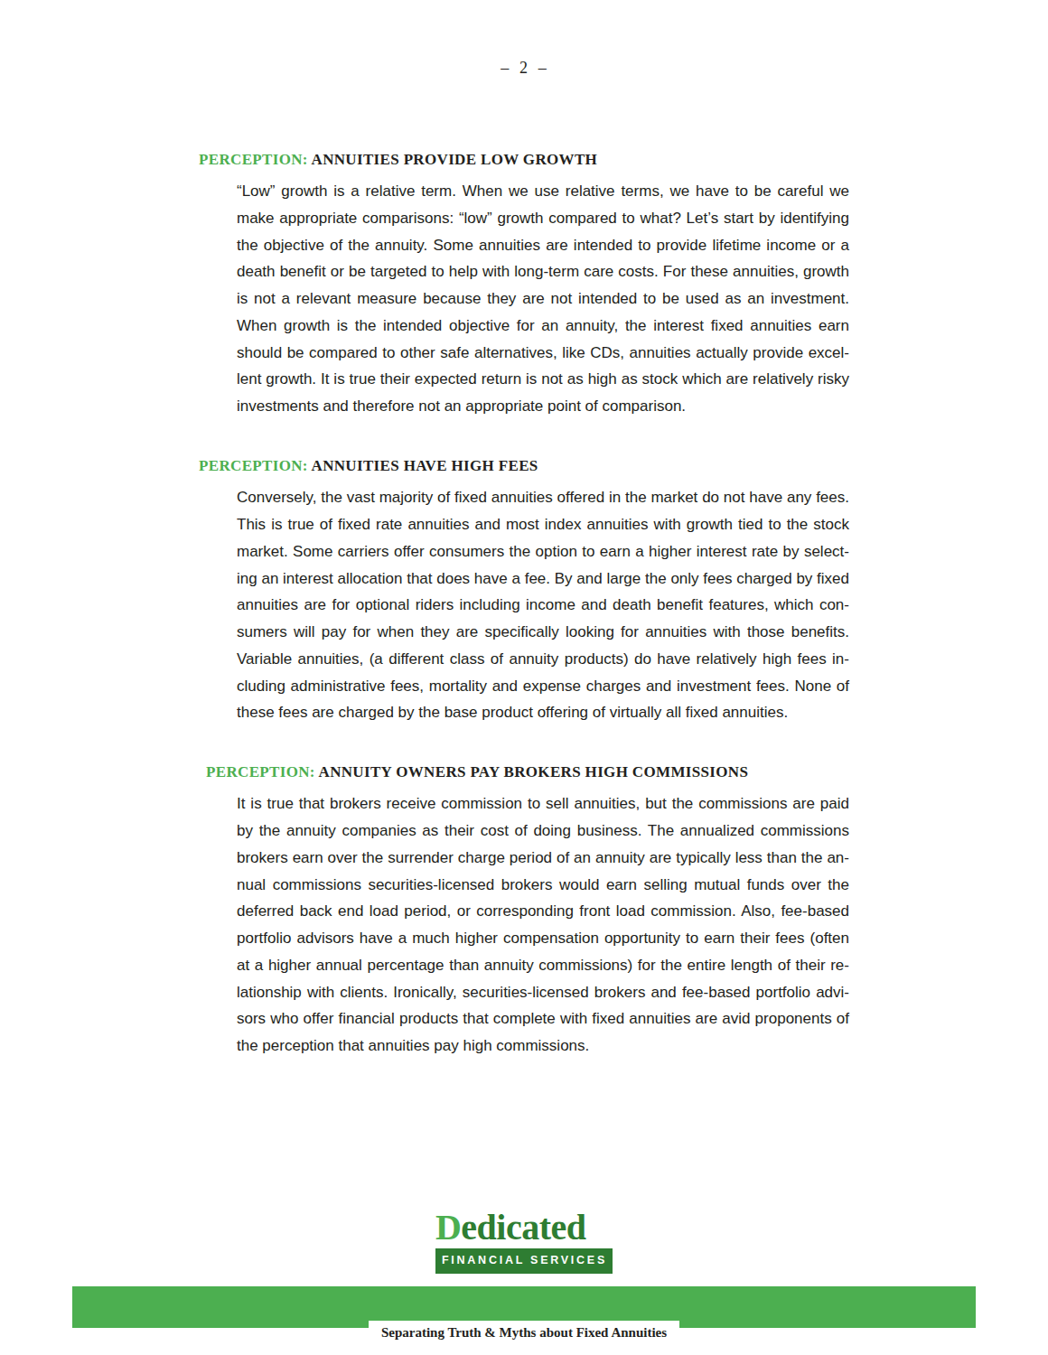– 2 –
PERCEPTION: ANNUITIES PROVIDE LOW GROWTH
“Low” growth is a relative term. When we use relative terms, we have to be careful we make appropriate comparisons: “low” growth compared to what? Let’s start by identifying the objective of the annuity. Some annuities are intended to provide lifetime income or a death benefit or be targeted to help with long-term care costs. For these annuities, growth is not a relevant measure because they are not intended to be used as an investment. When growth is the intended objective for an annuity, the interest fixed annuities earn should be compared to other safe alternatives, like CDs, annuities actually provide excellent growth. It is true their expected return is not as high as stock which are relatively risky investments and therefore not an appropriate point of comparison.
PERCEPTION: ANNUITIES HAVE HIGH FEES
Conversely, the vast majority of fixed annuities offered in the market do not have any fees. This is true of fixed rate annuities and most index annuities with growth tied to the stock market. Some carriers offer consumers the option to earn a higher interest rate by selecting an interest allocation that does have a fee. By and large the only fees charged by fixed annuities are for optional riders including income and death benefit features, which consumers will pay for when they are specifically looking for annuities with those benefits. Variable annuities, (a different class of annuity products) do have relatively high fees including administrative fees, mortality and expense charges and investment fees. None of these fees are charged by the base product offering of virtually all fixed annuities.
PERCEPTION: ANNUITY OWNERS PAY BROKERS HIGH COMMISSIONS
It is true that brokers receive commission to sell annuities, but the commissions are paid by the annuity companies as their cost of doing business. The annualized commissions brokers earn over the surrender charge period of an annuity are typically less than the annual commissions securities-licensed brokers would earn selling mutual funds over the deferred back end load period, or corresponding front load commission. Also, fee-based portfolio advisors have a much higher compensation opportunity to earn their fees (often at a higher annual percentage than annuity commissions) for the entire length of their relationship with clients. Ironically, securities-licensed brokers and fee-based portfolio advisors who offer financial products that complete with fixed annuities are avid proponents of the perception that annuities pay high commissions.
Dedicated
FINANCIAL SERVICES
Separating Truth & Myths about Fixed Annuities